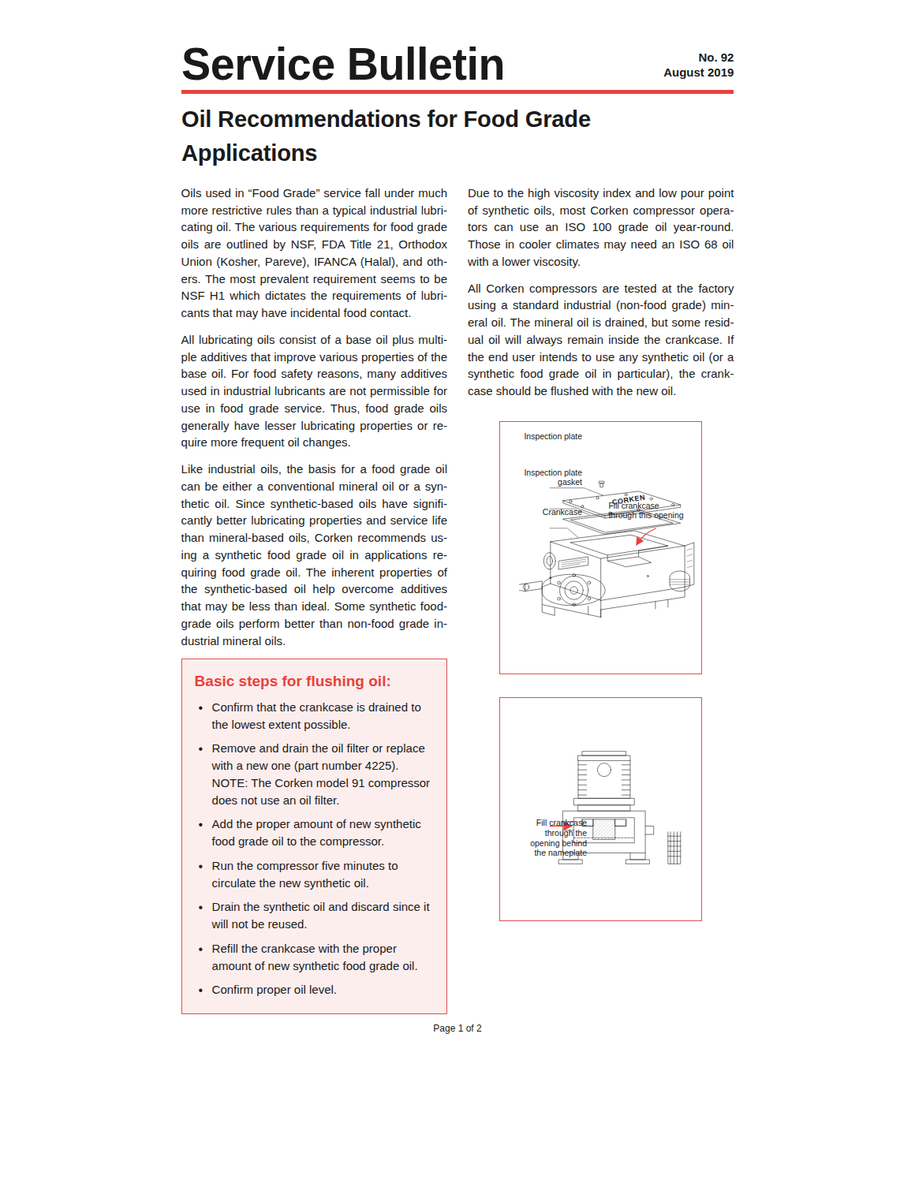Service Bulletin
No. 92
August 2019
Oil Recommendations for Food Grade Applications
Oils used in “Food Grade” service fall under much more restrictive rules than a typical industrial lubricating oil. The various requirements for food grade oils are outlined by NSF, FDA Title 21, Orthodox Union (Kosher, Pareve), IFANCA (Halal), and others. The most prevalent requirement seems to be NSF H1 which dictates the requirements of lubricants that may have incidental food contact.
All lubricating oils consist of a base oil plus multiple additives that improve various properties of the base oil. For food safety reasons, many additives used in industrial lubricants are not permissible for use in food grade service. Thus, food grade oils generally have lesser lubricating properties or require more frequent oil changes.
Like industrial oils, the basis for a food grade oil can be either a conventional mineral oil or a synthetic oil. Since synthetic-based oils have significantly better lubricating properties and service life than mineral-based oils, Corken recommends using a synthetic food grade oil in applications requiring food grade oil. The inherent properties of the synthetic-based oil help overcome additives that may be less than ideal. Some synthetic food-grade oils perform better than non-food grade industrial mineral oils.
Basic steps for flushing oil:
Confirm that the crankcase is drained to the lowest extent possible.
Remove and drain the oil filter or replace with a new one (part number 4225). NOTE: The Corken model 91 compressor does not use an oil filter.
Add the proper amount of new synthetic food grade oil to the compressor.
Run the compressor five minutes to circulate the new synthetic oil.
Drain the synthetic oil and discard since it will not be reused.
Refill the crankcase with the proper amount of new synthetic food grade oil.
Confirm proper oil level.
Due to the high viscosity index and low pour point of synthetic oils, most Corken compressor operators can use an ISO 100 grade oil year-round. Those in cooler climates may need an ISO 68 oil with a lower viscosity.
All Corken compressors are tested at the factory using a standard industrial (non-food grade) mineral oil. The mineral oil is drained, but some residual oil will always remain inside the crankcase. If the end user intends to use any synthetic oil (or a synthetic food grade oil in particular), the crankcase should be flushed with the new oil.
CORKEN Inspection plate Inspection plate
gasket Crankcase Fill crankcase
through this opening
Fill crankcase
through the
opening behind
the nameplate
Page 1 of 2